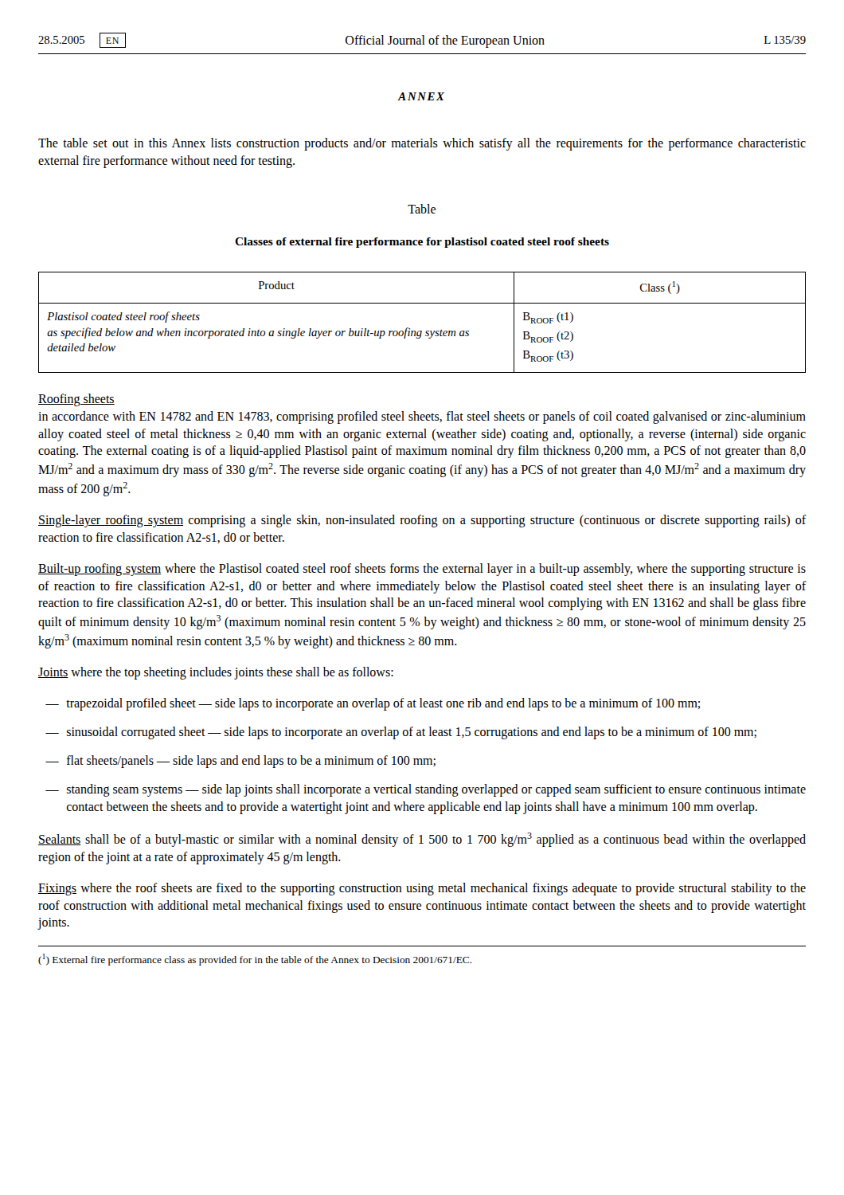28.5.2005 EN Official Journal of the European Union L 135/39
ANNEX
The table set out in this Annex lists construction products and/or materials which satisfy all the requirements for the performance characteristic external fire performance without need for testing.
Table
Classes of external fire performance for plastisol coated steel roof sheets
| Product | Class ( 1 ) |
| --- | --- |
| Plastisol coated steel roof sheets as specified below and when incorporated into a single layer or built-up roofing system as detailed below | B ROOF (t1) B ROOF (t2) B ROOF (t3) |
Roofing sheets
in accordance with EN 14782 and EN 14783, comprising profiled steel sheets, flat steel sheets or panels of coil coated galvanised or zinc-aluminium alloy coated steel of metal thickness ≥ 0,40 mm with an organic external (weather side) coating and, optionally, a reverse (internal) side organic coating. The external coating is of a liquid-applied Plastisol paint of maximum nominal dry film thickness 0,200 mm, a PCS of not greater than 8,0 MJ/m2 and a maximum dry mass of 330 g/m2. The reverse side organic coating (if any) has a PCS of not greater than 4,0 MJ/m2 and a maximum dry mass of 200 g/m2.
Single-layer roofing system comprising a single skin, non-insulated roofing on a supporting structure (continuous or discrete supporting rails) of reaction to fire classification A2-s1, d0 or better.
Built-up roofing system where the Plastisol coated steel roof sheets forms the external layer in a built-up assembly, where the supporting structure is of reaction to fire classification A2-s1, d0 or better and where immediately below the Plastisol coated steel sheet there is an insulating layer of reaction to fire classification A2-s1, d0 or better. This insulation shall be an un-faced mineral wool complying with EN 13162 and shall be glass fibre quilt of minimum density 10 kg/m3 (maximum nominal resin content 5 % by weight) and thickness ≥ 80 mm, or stone-wool of minimum density 25 kg/m3 (maximum nominal resin content 3,5 % by weight) and thickness ≥ 80 mm.
Joints where the top sheeting includes joints these shall be as follows:
trapezoidal profiled sheet — side laps to incorporate an overlap of at least one rib and end laps to be a minimum of 100 mm;
sinusoidal corrugated sheet — side laps to incorporate an overlap of at least 1,5 corrugations and end laps to be a minimum of 100 mm;
flat sheets/panels — side laps and end laps to be a minimum of 100 mm;
standing seam systems — side lap joints shall incorporate a vertical standing overlapped or capped seam sufficient to ensure continuous intimate contact between the sheets and to provide a watertight joint and where applicable end lap joints shall have a minimum 100 mm overlap.
Sealants shall be of a butyl-mastic or similar with a nominal density of 1 500 to 1 700 kg/m3 applied as a continuous bead within the overlapped region of the joint at a rate of approximately 45 g/m length.
Fixings where the roof sheets are fixed to the supporting construction using metal mechanical fixings adequate to provide structural stability to the roof construction with additional metal mechanical fixings used to ensure continuous intimate contact between the sheets and to provide watertight joints.
(1) External fire performance class as provided for in the table of the Annex to Decision 2001/671/EC.